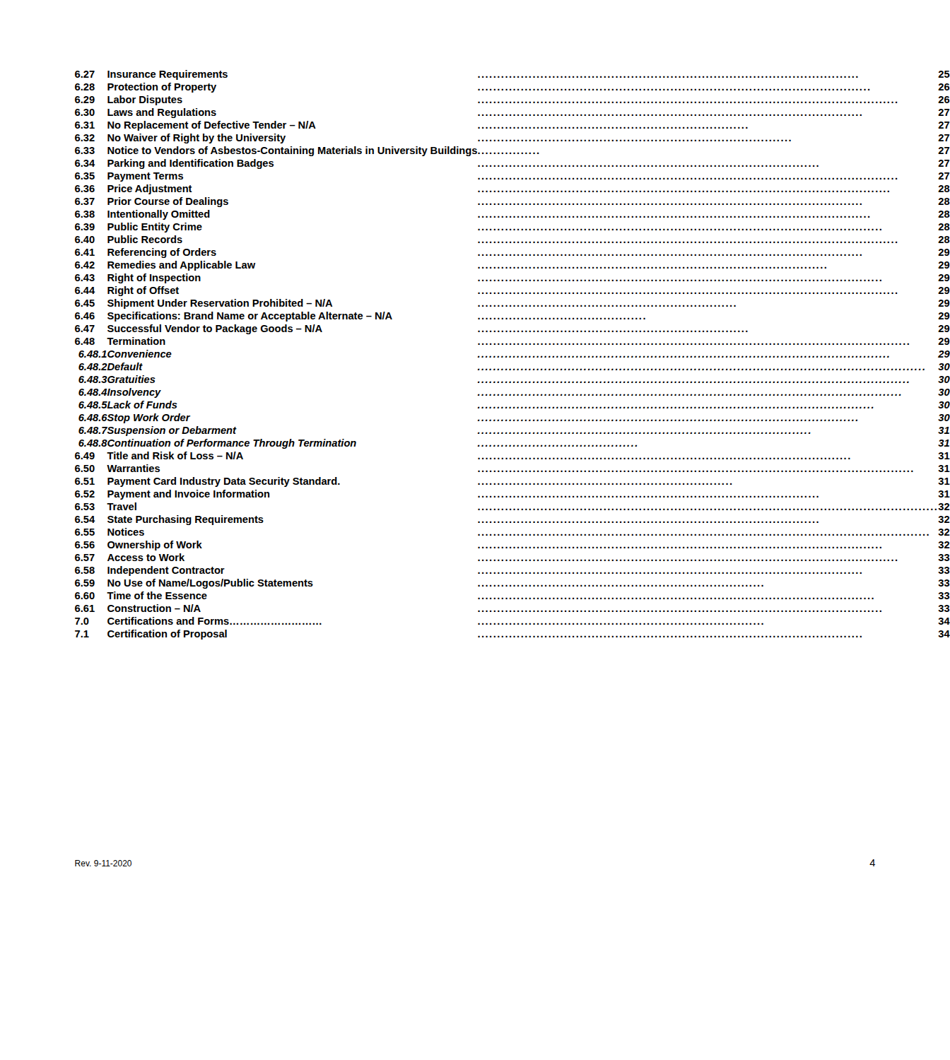| 6.27 | Insurance Requirements | ................................................................................................. | 25 |
| 6.28 | Protection of Property | .................................................................................................... | 26 |
| 6.29 | Labor Disputes | ........................................................................................................... | 26 |
| 6.30 | Laws and Regulations | .................................................................................................. | 27 |
| 6.31 | No Replacement of Defective Tender – N/A | ..................................................................... | 27 |
| 6.32 | No Waiver of Right by the University | ................................................................................ | 27 |
| 6.33 | Notice to Vendors of Asbestos-Containing Materials in University Buildings | ................ | 27 |
| 6.34 | Parking and Identification Badges | ....................................................................................... | 27 |
| 6.35 | Payment Terms | ........................................................................................................... | 27 |
| 6.36 | Price Adjustment | ......................................................................................................... | 28 |
| 6.37 | Prior Course of Dealings | .................................................................................................. | 28 |
| 6.38 | Intentionally Omitted | .................................................................................................... | 28 |
| 6.39 | Public Entity Crime | ....................................................................................................... | 28 |
| 6.40 | Public Records | ........................................................................................................... | 28 |
| 6.41 | Referencing of Orders | .................................................................................................. | 29 |
| 6.42 | Remedies and Applicable Law | ......................................................................................... | 29 |
| 6.43 | Right of Inspection | ....................................................................................................... | 29 |
| 6.44 | Right of Offset | ........................................................................................................... | 29 |
| 6.45 | Shipment Under Reservation Prohibited – N/A | .................................................................. | 29 |
| 6.46 | Specifications: Brand Name or Acceptable Alternate – N/A | ........................................... | 29 |
| 6.47 | Successful Vendor to Package Goods – N/A | ..................................................................... | 29 |
| 6.48 | Termination | .............................................................................................................. | 29 |
| 6.48.1 | Convenience | ......................................................................................................... | 29 |
| 6.48.2 | Default | .................................................................................................................. | 30 |
| 6.48.3 | Gratuities | .............................................................................................................. | 30 |
| 6.48.4 | Insolvency | ............................................................................................................ | 30 |
| 6.48.5 | Lack of Funds | ..................................................................................................... | 30 |
| 6.48.6 | Stop Work Order | ................................................................................................. | 30 |
| 6.48.7 | Suspension or Debarment | ..................................................................................... | 31 |
| 6.48.8 | Continuation of Performance Through Termination | ......................................... | 31 |
| 6.49 | Title and Risk of Loss – N/A | ............................................................................................... | 31 |
| 6.50 | Warranties | ............................................................................................................... | 31 |
| 6.51 | Payment Card Industry Data Security Standard. | ................................................................. | 31 |
| 6.52 | Payment and Invoice Information | ....................................................................................... | 31 |
| 6.53 | Travel | ..................................................................................................................... | 32 |
| 6.54 | State Purchasing Requirements | ....................................................................................... | 32 |
| 6.55 | Notices | ................................................................................................................... | 32 |
| 6.56 | Ownership of Work | ....................................................................................................... | 32 |
| 6.57 | Access to Work | ........................................................................................................... | 33 |
| 6.58 | Independent Contractor | .................................................................................................. | 33 |
| 6.59 | No Use of Name/Logos/Public Statements | ......................................................................... | 33 |
| 6.60 | Time of the Essence | ..................................................................................................... | 33 |
| 6.61 | Construction – N/A | ....................................................................................................... | 33 |
| 7.0 | Certifications and Forms……………………… | ......................................................................... | 34 |
| 7.1 | Certification of Proposal | .................................................................................................. | 34 |
Rev. 9-11-2020 4